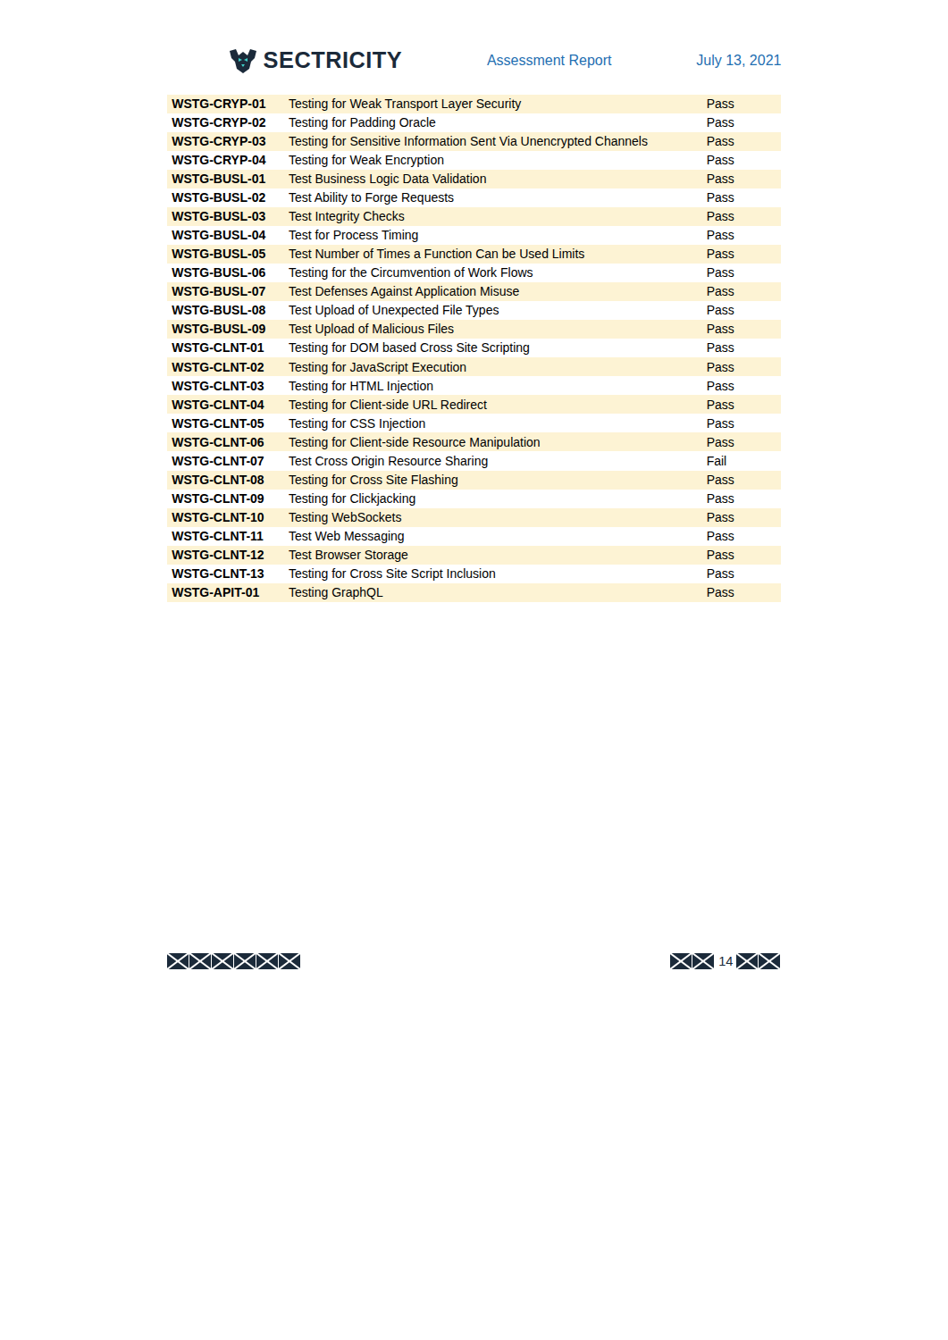SECTRICITY
Assessment Report
July 13, 2021
| WSTG-CRYP-01 | Testing for Weak Transport Layer Security | Pass |
| WSTG-CRYP-02 | Testing for Padding Oracle | Pass |
| WSTG-CRYP-03 | Testing for Sensitive Information Sent Via Unencrypted Channels | Pass |
| WSTG-CRYP-04 | Testing for Weak Encryption | Pass |
| WSTG-BUSL-01 | Test Business Logic Data Validation | Pass |
| WSTG-BUSL-02 | Test Ability to Forge Requests | Pass |
| WSTG-BUSL-03 | Test Integrity Checks | Pass |
| WSTG-BUSL-04 | Test for Process Timing | Pass |
| WSTG-BUSL-05 | Test Number of Times a Function Can be Used Limits | Pass |
| WSTG-BUSL-06 | Testing for the Circumvention of Work Flows | Pass |
| WSTG-BUSL-07 | Test Defenses Against Application Misuse | Pass |
| WSTG-BUSL-08 | Test Upload of Unexpected File Types | Pass |
| WSTG-BUSL-09 | Test Upload of Malicious Files | Pass |
| WSTG-CLNT-01 | Testing for DOM based Cross Site Scripting | Pass |
| WSTG-CLNT-02 | Testing for JavaScript Execution | Pass |
| WSTG-CLNT-03 | Testing for HTML Injection | Pass |
| WSTG-CLNT-04 | Testing for Client-side URL Redirect | Pass |
| WSTG-CLNT-05 | Testing for CSS Injection | Pass |
| WSTG-CLNT-06 | Testing for Client-side Resource Manipulation | Pass |
| WSTG-CLNT-07 | Test Cross Origin Resource Sharing | Fail |
| WSTG-CLNT-08 | Testing for Cross Site Flashing | Pass |
| WSTG-CLNT-09 | Testing for Clickjacking | Pass |
| WSTG-CLNT-10 | Testing WebSockets | Pass |
| WSTG-CLNT-11 | Test Web Messaging | Pass |
| WSTG-CLNT-12 | Test Browser Storage | Pass |
| WSTG-CLNT-13 | Testing for Cross Site Script Inclusion | Pass |
| WSTG-APIT-01 | Testing GraphQL | Pass |
14